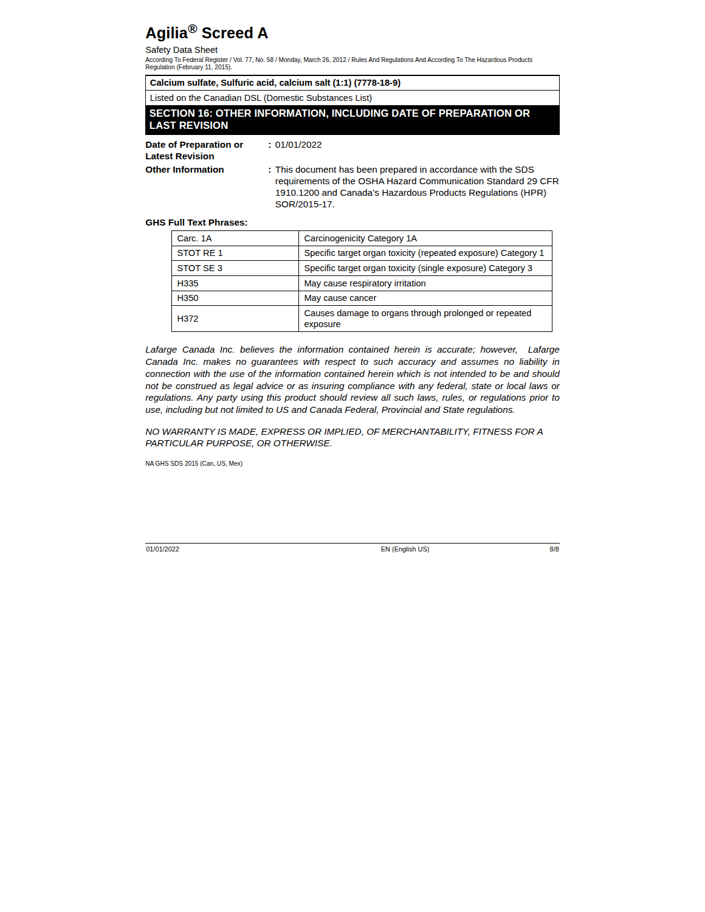Agilia® Screed A
Safety Data Sheet
According To Federal Register / Vol. 77, No. 58 / Monday, March 26, 2012 / Rules And Regulations And According To The Hazardous Products Regulation (February 11, 2015).
| Calcium sulfate, Sulfuric acid, calcium salt (1:1) (7778-18-9) |
| Listed on the Canadian DSL (Domestic Substances List) |
SECTION 16: OTHER INFORMATION, INCLUDING DATE OF PREPARATION OR LAST REVISION
| Date of Preparation or Latest Revision | : | 01/01/2022 |
| Other Information | : | This document has been prepared in accordance with the SDS requirements of the OSHA Hazard Communication Standard 29 CFR 1910.1200 and Canada’s Hazardous Products Regulations (HPR) SOR/2015-17. |
GHS Full Text Phrases:
| Carc. 1A | Carcinogenicity Category 1A |
| STOT RE 1 | Specific target organ toxicity (repeated exposure) Category 1 |
| STOT SE 3 | Specific target organ toxicity (single exposure) Category 3 |
| H335 | May cause respiratory irritation |
| H350 | May cause cancer |
| H372 | Causes damage to organs through prolonged or repeated exposure |
Lafarge Canada Inc. believes the information contained herein is accurate; however, Lafarge Canada Inc. makes no guarantees with respect to such accuracy and assumes no liability in connection with the use of the information contained herein which is not intended to be and should not be construed as legal advice or as insuring compliance with any federal, state or local laws or regulations. Any party using this product should review all such laws, rules, or regulations prior to use, including but not limited to US and Canada Federal, Provincial and State regulations.
NO WARRANTY IS MADE, EXPRESS OR IMPLIED, OF MERCHANTABILITY, FITNESS FOR A PARTICULAR PURPOSE, OR OTHERWISE.
NA GHS SDS 2015 (Can, US, Mex)
| 01/01/2022 | EN (English US) | 8/8 |